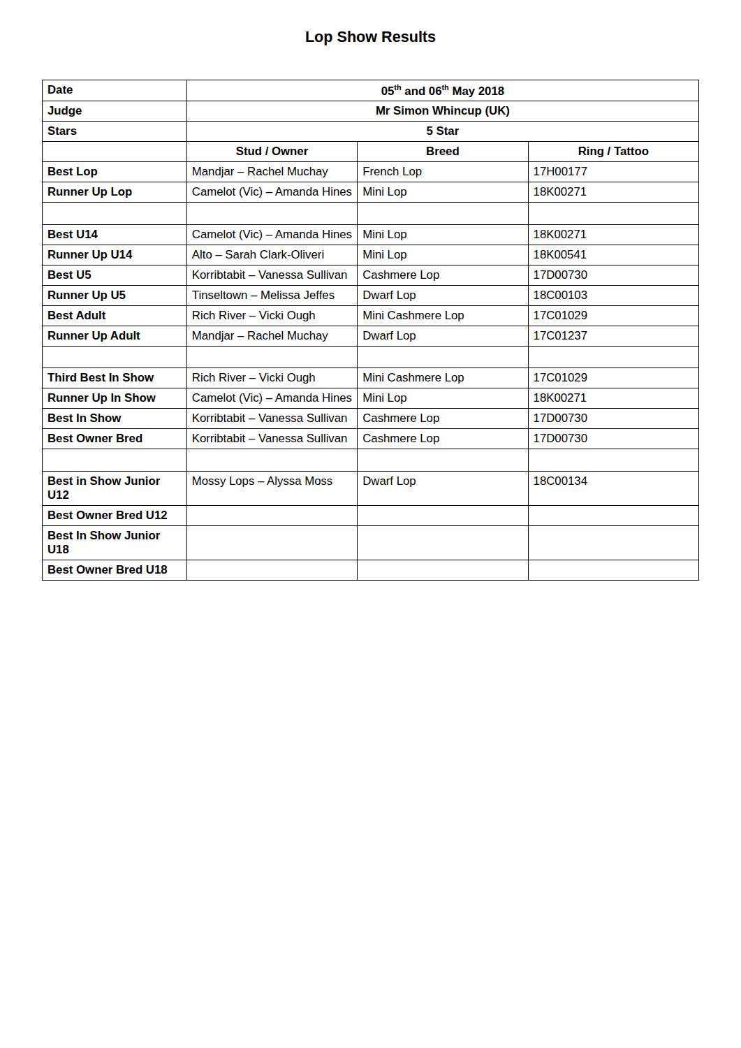Lop Show Results
| Date | 05 th and 06 th May 2018 |
| Judge | Mr Simon Whincup (UK) |
| Stars | 5 Star |
| | Stud / Owner | Breed | Ring / Tattoo |
| Best Lop | Mandjar – Rachel Muchay | French Lop | 17H00177 |
| Runner Up Lop | Camelot (Vic) – Amanda Hines | Mini Lop | 18K00271 |
| Best U14 | Camelot (Vic) – Amanda Hines | Mini Lop | 18K00271 |
| Runner Up U14 | Alto – Sarah Clark-Oliveri | Mini Lop | 18K00541 |
| Best U5 | Korribtabit – Vanessa Sullivan | Cashmere Lop | 17D00730 |
| Runner Up U5 | Tinseltown – Melissa Jeffes | Dwarf Lop | 18C00103 |
| Best Adult | Rich River – Vicki Ough | Mini Cashmere Lop | 17C01029 |
| Runner Up Adult | Mandjar – Rachel Muchay | Dwarf Lop | 17C01237 |
| Third Best In Show | Rich River – Vicki Ough | Mini Cashmere Lop | 17C01029 |
| Runner Up In Show | Camelot (Vic) – Amanda Hines | Mini Lop | 18K00271 |
| Best In Show | Korribtabit – Vanessa Sullivan | Cashmere Lop | 17D00730 |
| Best Owner Bred | Korribtabit – Vanessa Sullivan | Cashmere Lop | 17D00730 |
| Best in Show Junior U12 | Mossy Lops – Alyssa Moss | Dwarf Lop | 18C00134 |
| Best Owner Bred U12 | | | |
| Best In Show Junior U18 | | | |
| Best Owner Bred U18 | | | |